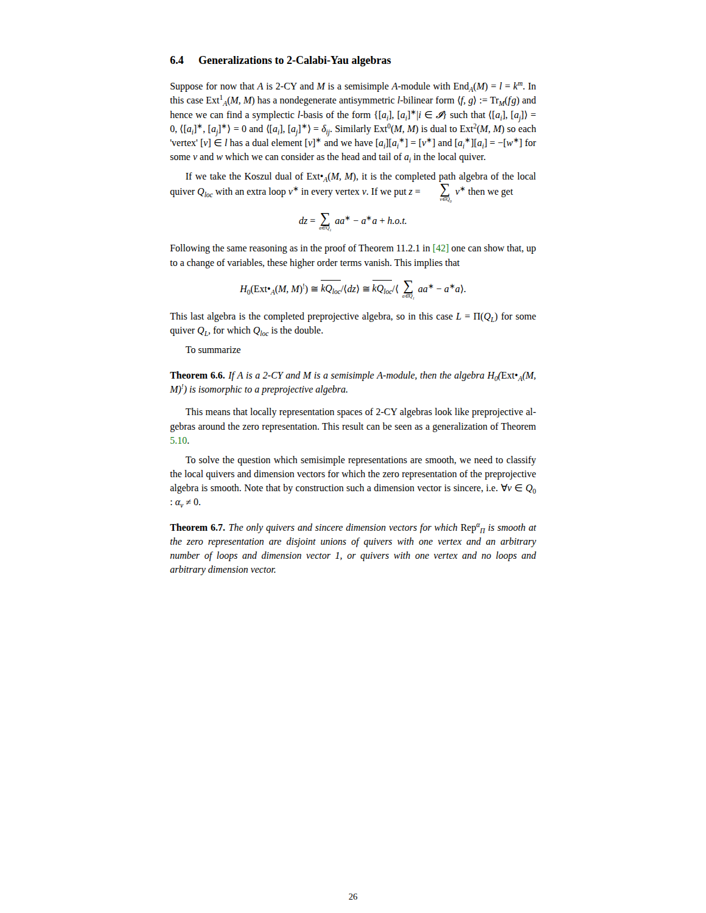6.4 Generalizations to 2-Calabi-Yau algebras
Suppose for now that A is 2-CY and M is a semisimple A-module with EndA(M) = l = km. In this case Ext1A(M, M) has a nondegenerate antisymmetric l-bilinear form ⟨f, g⟩ := TrM(f g) and hence we can find a symplectic l-basis of the form {[ai], [ai]∗|i ∈ 𝓘} such that ⟨[ai], [aj]⟩ = 0, ⟨[ai]∗, [aj]∗⟩ = 0 and ⟨[ai], [aj]∗⟩ = δij. Similarly Ext0(M, M) is dual to Ext2(M, M) so each 'vertex' [v] ∈ l has a dual element [v]∗ and we have [ai][ai∗] = [v∗] and [ai∗][ai] = −[w∗] for some v and w which we can consider as the head and tail of ai in the local quiver.
If we take the Koszul dual of Ext•A(M, M), it is the completed path algebra of the local quiver Qloc with an extra loop v∗ in every vertex v. If we put z = ∑v∈Q0 v∗ then we get
dz = ∑a∈Q1 aa∗ − a∗a + h.o.t.
Following the same reasoning as in the proof of Theorem 11.2.1 in [42] one can show that, up to a change of variables, these higher order terms vanish. This implies that
H0(Ext•A(M, M)!) ≅ kQloc/⟨dz⟩ ≅ kQloc/⟨ ∑a∈Q1 aa∗ − a∗a⟩.
This last algebra is the completed preprojective algebra, so in this case L = Π(QL) for some quiver QL, for which Qloc is the double.
To summarize
Theorem 6.6. If A is a 2-CY and M is a semisimple A-module, then the algebra H0(Ext•A(M, M)!) is isomorphic to a preprojective algebra.
This means that locally representation spaces of 2-CY algebras look like preprojective algebras around the zero representation. This result can be seen as a generalization of Theorem 5.10.
To solve the question which semisimple representations are smooth, we need to classify the local quivers and dimension vectors for which the zero representation of the preprojective algebra is smooth. Note that by construction such a dimension vector is sincere, i.e. ∀v ∈ Q0 : αv ≠ 0.
Theorem 6.7. The only quivers and sincere dimension vectors for which RepαΠ is smooth at the zero representation are disjoint unions of quivers with one vertex and an arbitrary number of loops and dimension vector 1, or quivers with one vertex and no loops and arbitrary dimension vector.
26